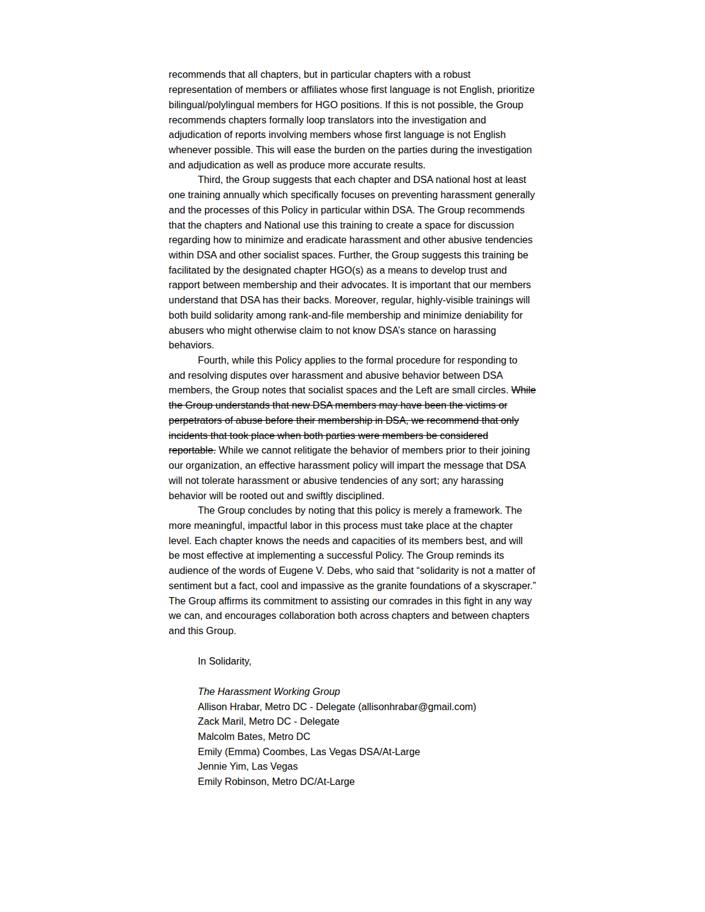recommends that all chapters, but in particular chapters with a robust representation of members or affiliates whose first language is not English, prioritize bilingual/polylingual members for HGO positions. If this is not possible, the Group recommends chapters formally loop translators into the investigation and adjudication of reports involving members whose first language is not English whenever possible. This will ease the burden on the parties during the investigation and adjudication as well as produce more accurate results.
Third, the Group suggests that each chapter and DSA national host at least one training annually which specifically focuses on preventing harassment generally and the processes of this Policy in particular within DSA. The Group recommends that the chapters and National use this training to create a space for discussion regarding how to minimize and eradicate harassment and other abusive tendencies within DSA and other socialist spaces. Further, the Group suggests this training be facilitated by the designated chapter HGO(s) as a means to develop trust and rapport between membership and their advocates. It is important that our members understand that DSA has their backs. Moreover, regular, highly-visible trainings will both build solidarity among rank-and-file membership and minimize deniability for abusers who might otherwise claim to not know DSA’s stance on harassing behaviors.
Fourth, while this Policy applies to the formal procedure for responding to and resolving disputes over harassment and abusive behavior between DSA members, the Group notes that socialist spaces and the Left are small circles. While the Group understands that new DSA members may have been the victims or perpetrators of abuse before their membership in DSA, we recommend that only incidents that took place when both parties were members be considered reportable. While we cannot relitigate the behavior of members prior to their joining our organization, an effective harassment policy will impart the message that DSA will not tolerate harassment or abusive tendencies of any sort; any harassing behavior will be rooted out and swiftly disciplined.
The Group concludes by noting that this policy is merely a framework. The more meaningful, impactful labor in this process must take place at the chapter level. Each chapter knows the needs and capacities of its members best, and will be most effective at implementing a successful Policy. The Group reminds its audience of the words of Eugene V. Debs, who said that “solidarity is not a matter of sentiment but a fact, cool and impassive as the granite foundations of a skyscraper.” The Group affirms its commitment to assisting our comrades in this fight in any way we can, and encourages collaboration both across chapters and between chapters and this Group.
In Solidarity,
The Harassment Working Group
Allison Hrabar, Metro DC - Delegate (allisonhrabar@gmail.com)
Zack Maril, Metro DC - Delegate
Malcolm Bates, Metro DC
Emily (Emma) Coombes, Las Vegas DSA/At-Large
Jennie Yim, Las Vegas
Emily Robinson, Metro DC/At-Large